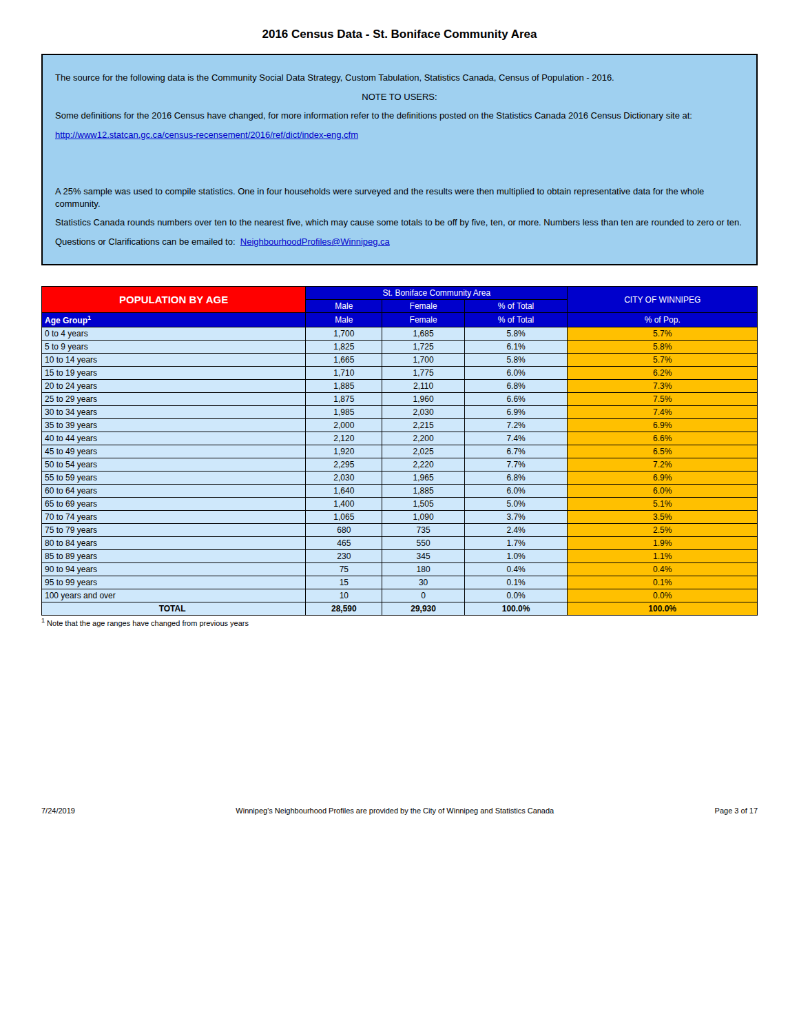2016 Census Data - St. Boniface Community Area
The source for the following data is the Community Social Data Strategy, Custom Tabulation, Statistics Canada, Census of Population - 2016.
NOTE TO USERS:
Some definitions for the 2016 Census have changed, for more information refer to the definitions posted on the Statistics Canada 2016 Census Dictionary site at:
http://www12.statcan.gc.ca/census-recensement/2016/ref/dict/index-eng.cfm
A 25% sample was used to compile statistics. One in four households were surveyed and the results were then multiplied to obtain representative data for the whole community.
Statistics Canada rounds numbers over ten to the nearest five, which may cause some totals to be off by five, ten, or more. Numbers less than ten are rounded to zero or ten.
Questions or Clarifications can be emailed to: NeighbourhoodProfiles@Winnipeg.ca
| POPULATION BY AGE | St. Boniface Community Area | CITY OF WINNIPEG |
| Male | Female | % of Total |
| Age Group 1 | Male | Female | % of Total | % of Pop. |
| 0 to 4 years | 1,700 | 1,685 | 5.8% | 5.7% |
| 5 to 9 years | 1,825 | 1,725 | 6.1% | 5.8% |
| 10 to 14 years | 1,665 | 1,700 | 5.8% | 5.7% |
| 15 to 19 years | 1,710 | 1,775 | 6.0% | 6.2% |
| 20 to 24 years | 1,885 | 2,110 | 6.8% | 7.3% |
| 25 to 29 years | 1,875 | 1,960 | 6.6% | 7.5% |
| 30 to 34 years | 1,985 | 2,030 | 6.9% | 7.4% |
| 35 to 39 years | 2,000 | 2,215 | 7.2% | 6.9% |
| 40 to 44 years | 2,120 | 2,200 | 7.4% | 6.6% |
| 45 to 49 years | 1,920 | 2,025 | 6.7% | 6.5% |
| 50 to 54 years | 2,295 | 2,220 | 7.7% | 7.2% |
| 55 to 59 years | 2,030 | 1,965 | 6.8% | 6.9% |
| 60 to 64 years | 1,640 | 1,885 | 6.0% | 6.0% |
| 65 to 69 years | 1,400 | 1,505 | 5.0% | 5.1% |
| 70 to 74 years | 1,065 | 1,090 | 3.7% | 3.5% |
| 75 to 79 years | 680 | 735 | 2.4% | 2.5% |
| 80 to 84 years | 465 | 550 | 1.7% | 1.9% |
| 85 to 89 years | 230 | 345 | 1.0% | 1.1% |
| 90 to 94 years | 75 | 180 | 0.4% | 0.4% |
| 95 to 99 years | 15 | 30 | 0.1% | 0.1% |
| 100 years and over | 10 | 0 | 0.0% | 0.0% |
| TOTAL | 28,590 | 29,930 | 100.0% | 100.0% |
1 Note that the age ranges have changed from previous years
7/24/2019
Winnipeg's Neighbourhood Profiles are provided by the City of Winnipeg and Statistics Canada
Page 3 of 17